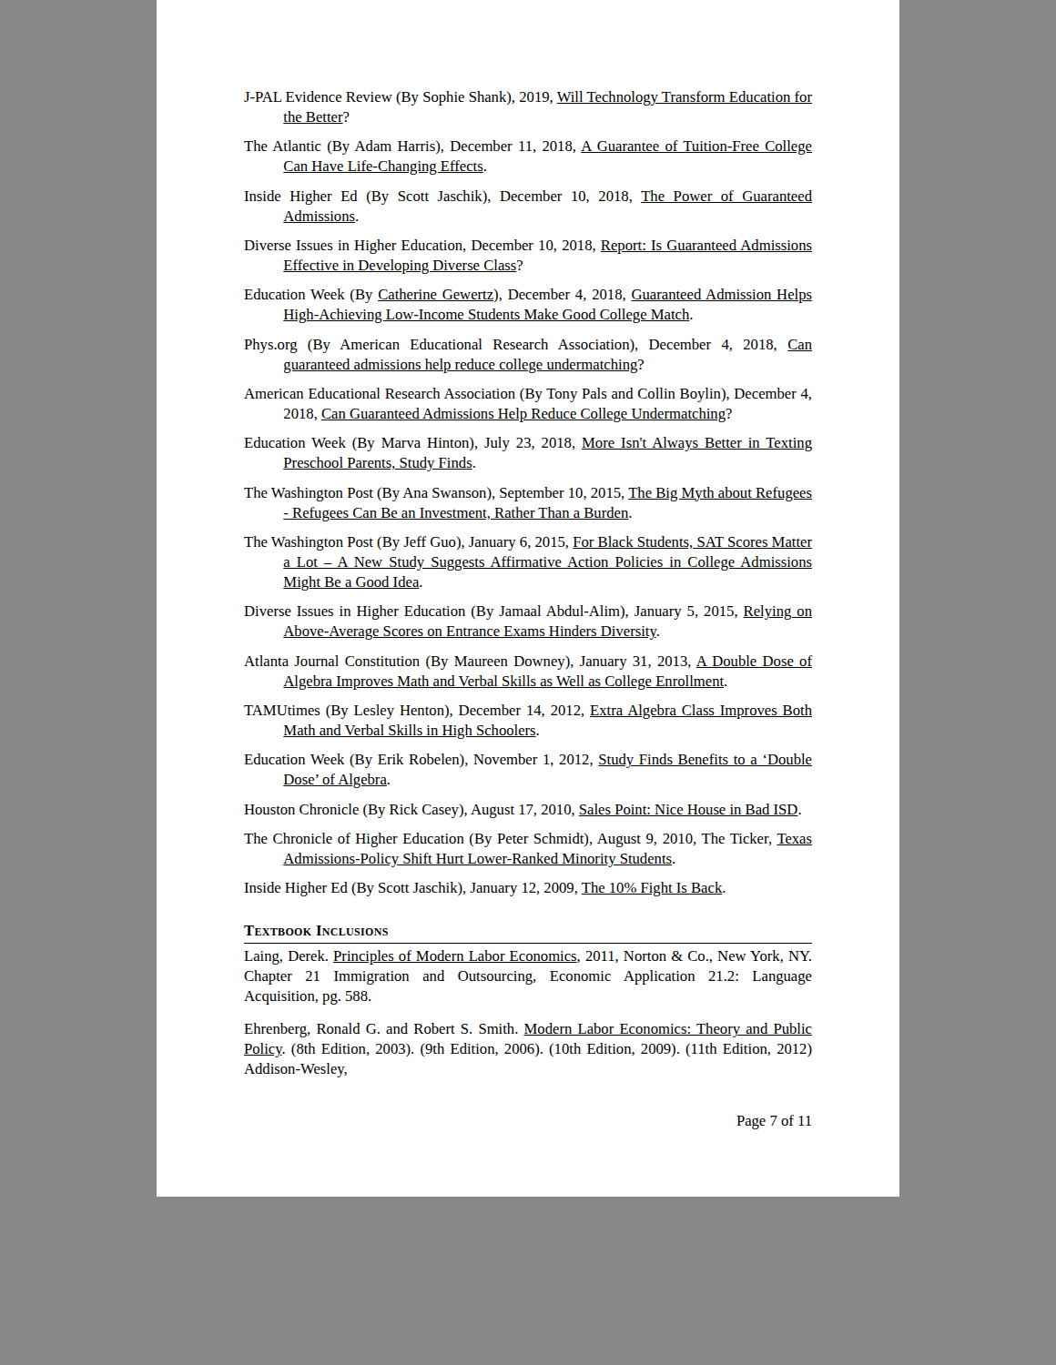J-PAL Evidence Review (By Sophie Shank), 2019, Will Technology Transform Education for the Better?
The Atlantic (By Adam Harris), December 11, 2018, A Guarantee of Tuition-Free College Can Have Life-Changing Effects.
Inside Higher Ed (By Scott Jaschik), December 10, 2018, The Power of Guaranteed Admissions.
Diverse Issues in Higher Education, December 10, 2018, Report: Is Guaranteed Admissions Effective in Developing Diverse Class?
Education Week (By Catherine Gewertz), December 4, 2018, Guaranteed Admission Helps High-Achieving Low-Income Students Make Good College Match.
Phys.org (By American Educational Research Association), December 4, 2018, Can guaranteed admissions help reduce college undermatching?
American Educational Research Association (By Tony Pals and Collin Boylin), December 4, 2018, Can Guaranteed Admissions Help Reduce College Undermatching?
Education Week (By Marva Hinton), July 23, 2018, More Isn't Always Better in Texting Preschool Parents, Study Finds.
The Washington Post (By Ana Swanson), September 10, 2015, The Big Myth about Refugees - Refugees Can Be an Investment, Rather Than a Burden.
The Washington Post (By Jeff Guo), January 6, 2015, For Black Students, SAT Scores Matter a Lot – A New Study Suggests Affirmative Action Policies in College Admissions Might Be a Good Idea.
Diverse Issues in Higher Education (By Jamaal Abdul-Alim), January 5, 2015, Relying on Above-Average Scores on Entrance Exams Hinders Diversity.
Atlanta Journal Constitution (By Maureen Downey), January 31, 2013, A Double Dose of Algebra Improves Math and Verbal Skills as Well as College Enrollment.
TAMUtimes (By Lesley Henton), December 14, 2012, Extra Algebra Class Improves Both Math and Verbal Skills in High Schoolers.
Education Week (By Erik Robelen), November 1, 2012, Study Finds Benefits to a ‘Double Dose’ of Algebra.
Houston Chronicle (By Rick Casey), August 17, 2010, Sales Point: Nice House in Bad ISD.
The Chronicle of Higher Education (By Peter Schmidt), August 9, 2010, The Ticker, Texas Admissions-Policy Shift Hurt Lower-Ranked Minority Students.
Inside Higher Ed (By Scott Jaschik), January 12, 2009, The 10% Fight Is Back.
Textbook Inclusions
Laing, Derek. Principles of Modern Labor Economics, 2011, Norton & Co., New York, NY. Chapter 21 Immigration and Outsourcing, Economic Application 21.2: Language Acquisition, pg. 588.
Ehrenberg, Ronald G. and Robert S. Smith. Modern Labor Economics: Theory and Public Policy. (8th Edition, 2003). (9th Edition, 2006). (10th Edition, 2009). (11th Edition, 2012) Addison-Wesley,
Page 7 of 11